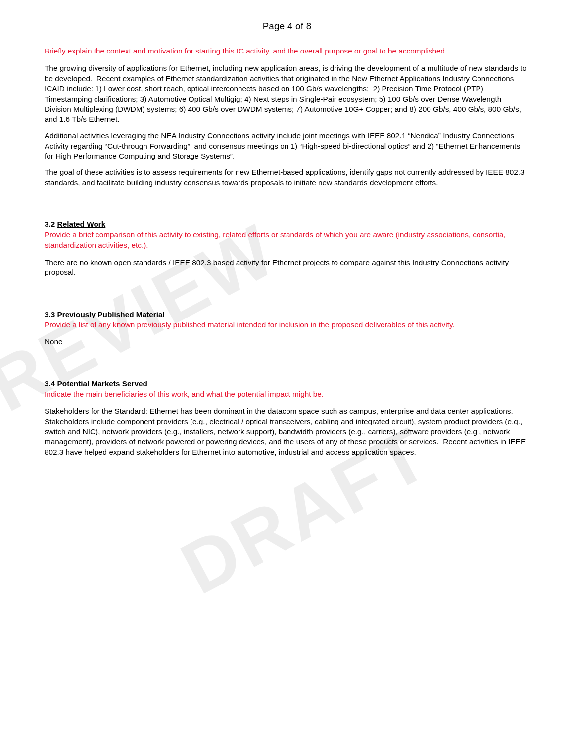REVIEW DRAFT
Page 4 of 8
Briefly explain the context and motivation for starting this IC activity, and the overall purpose or goal to be accomplished.
The growing diversity of applications for Ethernet, including new application areas, is driving the development of a multitude of new standards to be developed. Recent examples of Ethernet standardization activities that originated in the New Ethernet Applications Industry Connections ICAID include: 1) Lower cost, short reach, optical interconnects based on 100 Gb/s wavelengths; 2) Precision Time Protocol (PTP) Timestamping clarifications; 3) Automotive Optical Multigig; 4) Next steps in Single-Pair ecosystem; 5) 100 Gb/s over Dense Wavelength Division Multiplexing (DWDM) systems; 6) 400 Gb/s over DWDM systems; 7) Automotive 10G+ Copper; and 8) 200 Gb/s, 400 Gb/s, 800 Gb/s, and 1.6 Tb/s Ethernet.
Additional activities leveraging the NEA Industry Connections activity include joint meetings with IEEE 802.1 “Nendica” Industry Connections Activity regarding “Cut-through Forwarding”, and consensus meetings on 1) “High-speed bi-directional optics” and 2) “Ethernet Enhancements for High Performance Computing and Storage Systems”.
The goal of these activities is to assess requirements for new Ethernet-based applications, identify gaps not currently addressed by IEEE 802.3 standards, and facilitate building industry consensus towards proposals to initiate new standards development efforts.
3.2 Related Work
Provide a brief comparison of this activity to existing, related efforts or standards of which you are aware (industry associations, consortia, standardization activities, etc.).
There are no known open standards / IEEE 802.3 based activity for Ethernet projects to compare against this Industry Connections activity proposal.
3.3 Previously Published Material
Provide a list of any known previously published material intended for inclusion in the proposed deliverables of this activity.
None
3.4 Potential Markets Served
Indicate the main beneficiaries of this work, and what the potential impact might be.
Stakeholders for the Standard: Ethernet has been dominant in the datacom space such as campus, enterprise and data center applications. Stakeholders include component providers (e.g., electrical / optical transceivers, cabling and integrated circuit), system product providers (e.g., switch and NIC), network providers (e.g., installers, network support), bandwidth providers (e.g., carriers), software providers (e.g., network management), providers of network powered or powering devices, and the users of any of these products or services. Recent activities in IEEE 802.3 have helped expand stakeholders for Ethernet into automotive, industrial and access application spaces.